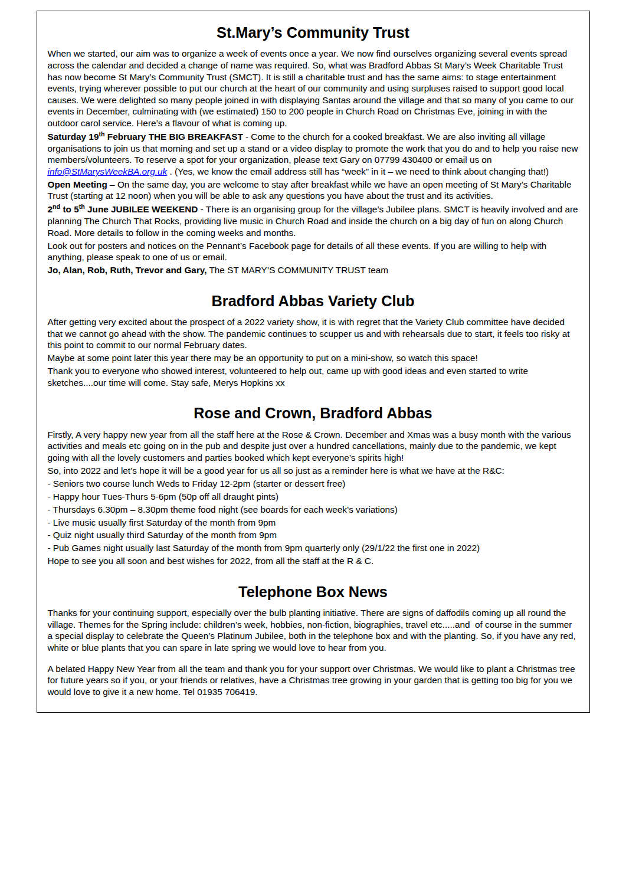St.Mary’s Community Trust
When we started, our aim was to organize a week of events once a year. We now find ourselves organizing several events spread across the calendar and decided a change of name was required. So, what was Bradford Abbas St Mary’s Week Charitable Trust has now become St Mary’s Community Trust (SMCT). It is still a charitable trust and has the same aims: to stage entertainment events, trying wherever possible to put our church at the heart of our community and using surpluses raised to support good local causes. We were delighted so many people joined in with displaying Santas around the village and that so many of you came to our events in December, culminating with (we estimated) 150 to 200 people in Church Road on Christmas Eve, joining in with the outdoor carol service. Here’s a flavour of what is coming up.
Saturday 19th February THE BIG BREAKFAST - Come to the church for a cooked breakfast. We are also inviting all village organisations to join us that morning and set up a stand or a video display to promote the work that you do and to help you raise new members/volunteers. To reserve a spot for your organization, please text Gary on 07799 430400 or email us on info@StMarysWeekBA.org.uk . (Yes, we know the email address still has “week” in it – we need to think about changing that!)
Open Meeting – On the same day, you are welcome to stay after breakfast while we have an open meeting of St Mary’s Charitable Trust (starting at 12 noon) when you will be able to ask any questions you have about the trust and its activities.
2nd to 5th June JUBILEE WEEKEND - There is an organising group for the village’s Jubilee plans. SMCT is heavily involved and are planning The Church That Rocks, providing live music in Church Road and inside the church on a big day of fun on along Church Road. More details to follow in the coming weeks and months.
Look out for posters and notices on the Pennant’s Facebook page for details of all these events. If you are willing to help with anything, please speak to one of us or email.
Jo, Alan, Rob, Ruth, Trevor and Gary, The ST MARY’S COMMUNITY TRUST team
Bradford Abbas Variety Club
After getting very excited about the prospect of a 2022 variety show, it is with regret that the Variety Club committee have decided that we cannot go ahead with the show. The pandemic continues to scupper us and with rehearsals due to start, it feels too risky at this point to commit to our normal February dates.
Maybe at some point later this year there may be an opportunity to put on a mini-show, so watch this space!
Thank you to everyone who showed interest, volunteered to help out, came up with good ideas and even started to write sketches....our time will come. Stay safe, Merys Hopkins xx
Rose and Crown, Bradford Abbas
Firstly, A very happy new year from all the staff here at the Rose & Crown. December and Xmas was a busy month with the various activities and meals etc going on in the pub and despite just over a hundred cancellations, mainly due to the pandemic, we kept going with all the lovely customers and parties booked which kept everyone’s spirits high!
So, into 2022 and let’s hope it will be a good year for us all so just as a reminder here is what we have at the R&C:
- Seniors two course lunch Weds to Friday 12-2pm (starter or dessert free)
- Happy hour Tues-Thurs 5-6pm (50p off all draught pints)
- Thursdays 6.30pm – 8.30pm theme food night (see boards for each week’s variations)
- Live music usually first Saturday of the month from 9pm
- Quiz night usually third Saturday of the month from 9pm
- Pub Games night usually last Saturday of the month from 9pm quarterly only (29/1/22 the first one in 2022)
Hope to see you all soon and best wishes for 2022, from all the staff at the R & C.
Telephone Box News
Thanks for your continuing support, especially over the bulb planting initiative. There are signs of daffodils coming up all round the village. Themes for the Spring include: children’s week, hobbies, non-fiction, biographies, travel etc.....and of course in the summer a special display to celebrate the Queen’s Platinum Jubilee, both in the telephone box and with the planting. So, if you have any red, white or blue plants that you can spare in late spring we would love to hear from you.
A belated Happy New Year from all the team and thank you for your support over Christmas. We would like to plant a Christmas tree for future years so if you, or your friends or relatives, have a Christmas tree growing in your garden that is getting too big for you we would love to give it a new home. Tel 01935 706419.